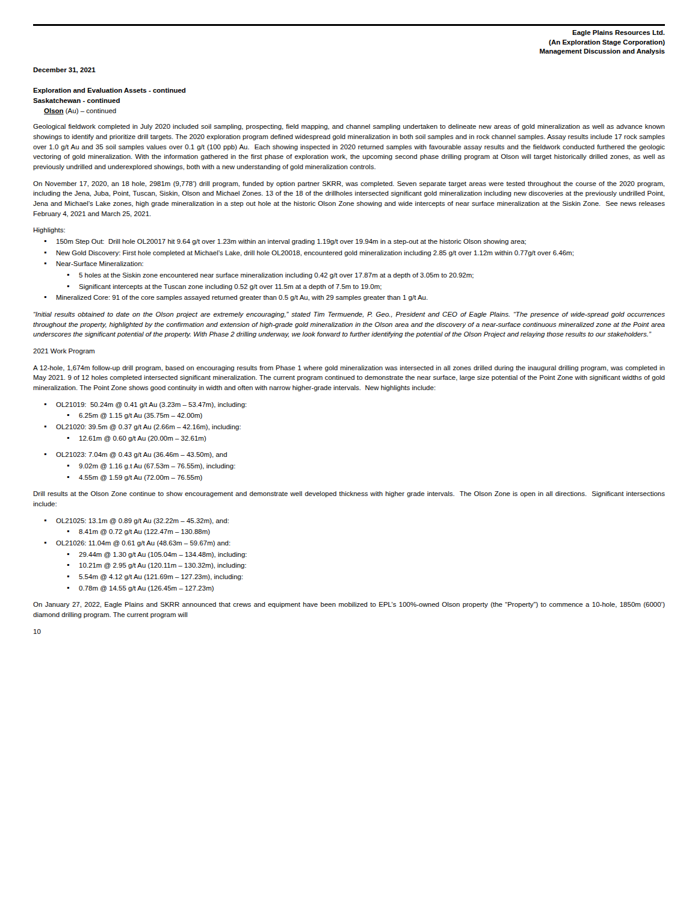Eagle Plains Resources Ltd.
(An Exploration Stage Corporation)
Management Discussion and Analysis
December 31, 2021
Exploration and Evaluation Assets - continued
Saskatchewan - continued
Olson (Au) – continued
Geological fieldwork completed in July 2020 included soil sampling, prospecting, field mapping, and channel sampling undertaken to delineate new areas of gold mineralization as well as advance known showings to identify and prioritize drill targets. The 2020 exploration program defined widespread gold mineralization in both soil samples and in rock channel samples. Assay results include 17 rock samples over 1.0 g/t Au and 35 soil samples values over 0.1 g/t (100 ppb) Au. Each showing inspected in 2020 returned samples with favourable assay results and the fieldwork conducted furthered the geologic vectoring of gold mineralization. With the information gathered in the first phase of exploration work, the upcoming second phase drilling program at Olson will target historically drilled zones, as well as previously undrilled and underexplored showings, both with a new understanding of gold mineralization controls.
On November 17, 2020, an 18 hole, 2981m (9,778’) drill program, funded by option partner SKRR, was completed. Seven separate target areas were tested throughout the course of the 2020 program, including the Jena, Juba, Point, Tuscan, Siskin, Olson and Michael Zones. 13 of the 18 of the drillholes intersected significant gold mineralization including new discoveries at the previously undrilled Point, Jena and Michael’s Lake zones, high grade mineralization in a step out hole at the historic Olson Zone showing and wide intercepts of near surface mineralization at the Siskin Zone. See news releases February 4, 2021 and March 25, 2021.
Highlights:
150m Step Out: Drill hole OL20017 hit 9.64 g/t over 1.23m within an interval grading 1.19g/t over 19.94m in a step-out at the historic Olson showing area;
New Gold Discovery: First hole completed at Michael’s Lake, drill hole OL20018, encountered gold mineralization including 2.85 g/t over 1.12m within 0.77g/t over 6.46m;
Near-Surface Mineralization:
5 holes at the Siskin zone encountered near surface mineralization including 0.42 g/t over 17.87m at a depth of 3.05m to 20.92m;
Significant intercepts at the Tuscan zone including 0.52 g/t over 11.5m at a depth of 7.5m to 19.0m;
Mineralized Core: 91 of the core samples assayed returned greater than 0.5 g/t Au, with 29 samples greater than 1 g/t Au.
“Initial results obtained to date on the Olson project are extremely encouraging,” stated Tim Termuende, P. Geo., President and CEO of Eagle Plains. “The presence of wide-spread gold occurrences throughout the property, highlighted by the confirmation and extension of high-grade gold mineralization in the Olson area and the discovery of a near-surface continuous mineralized zone at the Point area underscores the significant potential of the property. With Phase 2 drilling underway, we look forward to further identifying the potential of the Olson Project and relaying those results to our stakeholders.”
2021 Work Program
A 12-hole, 1,674m follow-up drill program, based on encouraging results from Phase 1 where gold mineralization was intersected in all zones drilled during the inaugural drilling program, was completed in May 2021. 9 of 12 holes completed intersected significant mineralization. The current program continued to demonstrate the near surface, large size potential of the Point Zone with significant widths of gold mineralization. The Point Zone shows good continuity in width and often with narrow higher-grade intervals. New highlights include:
OL21019: 50.24m @ 0.41 g/t Au (3.23m – 53.47m), including:
6.25m @ 1.15 g/t Au (35.75m – 42.00m)
OL21020: 39.5m @ 0.37 g/t Au (2.66m – 42.16m), including:
12.61m @ 0.60 g/t Au (20.00m – 32.61m)
OL21023: 7.04m @ 0.43 g/t Au (36.46m – 43.50m), and
9.02m @ 1.16 g.t Au (67.53m – 76.55m), including:
4.55m @ 1.59 g/t Au (72.00m – 76.55m)
Drill results at the Olson Zone continue to show encouragement and demonstrate well developed thickness with higher grade intervals. The Olson Zone is open in all directions. Significant intersections include:
OL21025: 13.1m @ 0.89 g/t Au (32.22m – 45.32m), and:
8.41m @ 0.72 g/t Au (122.47m – 130.88m)
OL21026: 11.04m @ 0.61 g/t Au (48.63m – 59.67m) and:
29.44m @ 1.30 g/t Au (105.04m – 134.48m), including:
10.21m @ 2.95 g/t Au (120.11m – 130.32m), including:
5.54m @ 4.12 g/t Au (121.69m – 127.23m), including:
0.78m @ 14.55 g/t Au (126.45m – 127.23m)
On January 27, 2022, Eagle Plains and SKRR announced that crews and equipment have been mobilized to EPL’s 100%-owned Olson property (the “Property”) to commence a 10-hole, 1850m (6000’) diamond drilling program. The current program will
10